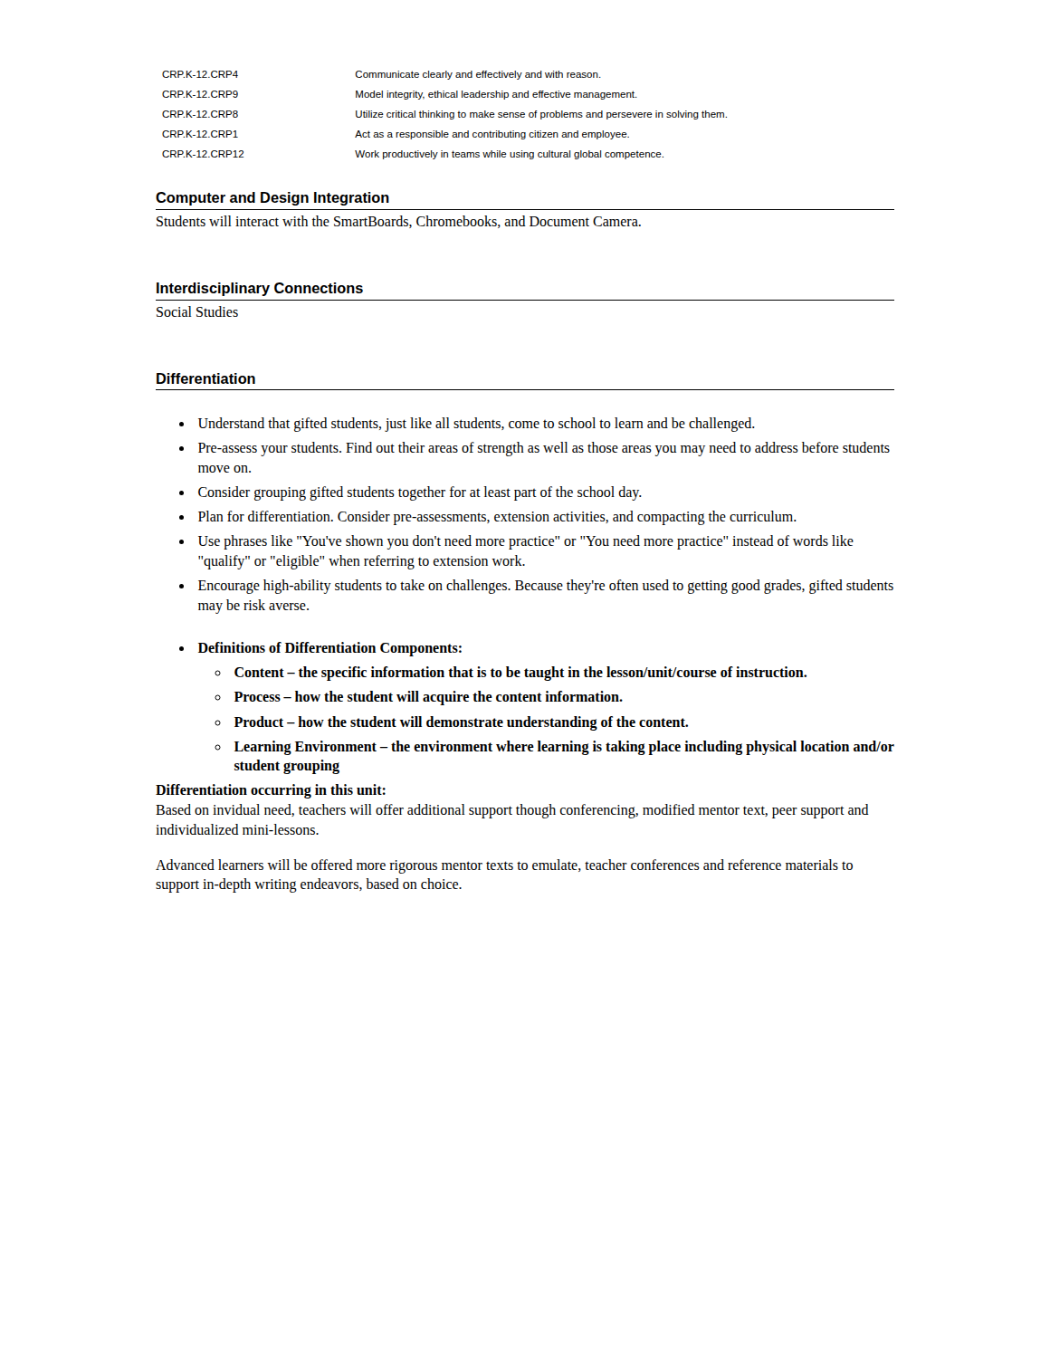| CRP.K-12.CRP4 | Communicate clearly and effectively and with reason. |
| CRP.K-12.CRP9 | Model integrity, ethical leadership and effective management. |
| CRP.K-12.CRP8 | Utilize critical thinking to make sense of problems and persevere in solving them. |
| CRP.K-12.CRP1 | Act as a responsible and contributing citizen and employee. |
| CRP.K-12.CRP12 | Work productively in teams while using cultural global competence. |
Computer and Design Integration
Students will interact with the SmartBoards, Chromebooks, and Document Camera.
Interdisciplinary Connections
Social Studies
Differentiation
Understand that gifted students, just like all students, come to school to learn and be challenged.
Pre-assess your students. Find out their areas of strength as well as those areas you may need to address before students move on.
Consider grouping gifted students together for at least part of the school day.
Plan for differentiation. Consider pre-assessments, extension activities, and compacting the curriculum.
Use phrases like "You've shown you don't need more practice" or "You need more practice" instead of words like "qualify" or "eligible" when referring to extension work.
Encourage high-ability students to take on challenges. Because they're often used to getting good grades, gifted students may be risk averse.
Definitions of Differentiation Components:
Content – the specific information that is to be taught in the lesson/unit/course of instruction.
Process – how the student will acquire the content information.
Product – how the student will demonstrate understanding of the content.
Learning Environment – the environment where learning is taking place including physical location and/or student grouping
Differentiation occurring in this unit:
Based on invidual need, teachers will offer additional support though conferencing, modified mentor text, peer support and individualized mini-lessons.
Advanced learners will be offered more rigorous mentor texts to emulate, teacher conferences and reference materials to support in-depth writing endeavors, based on choice.